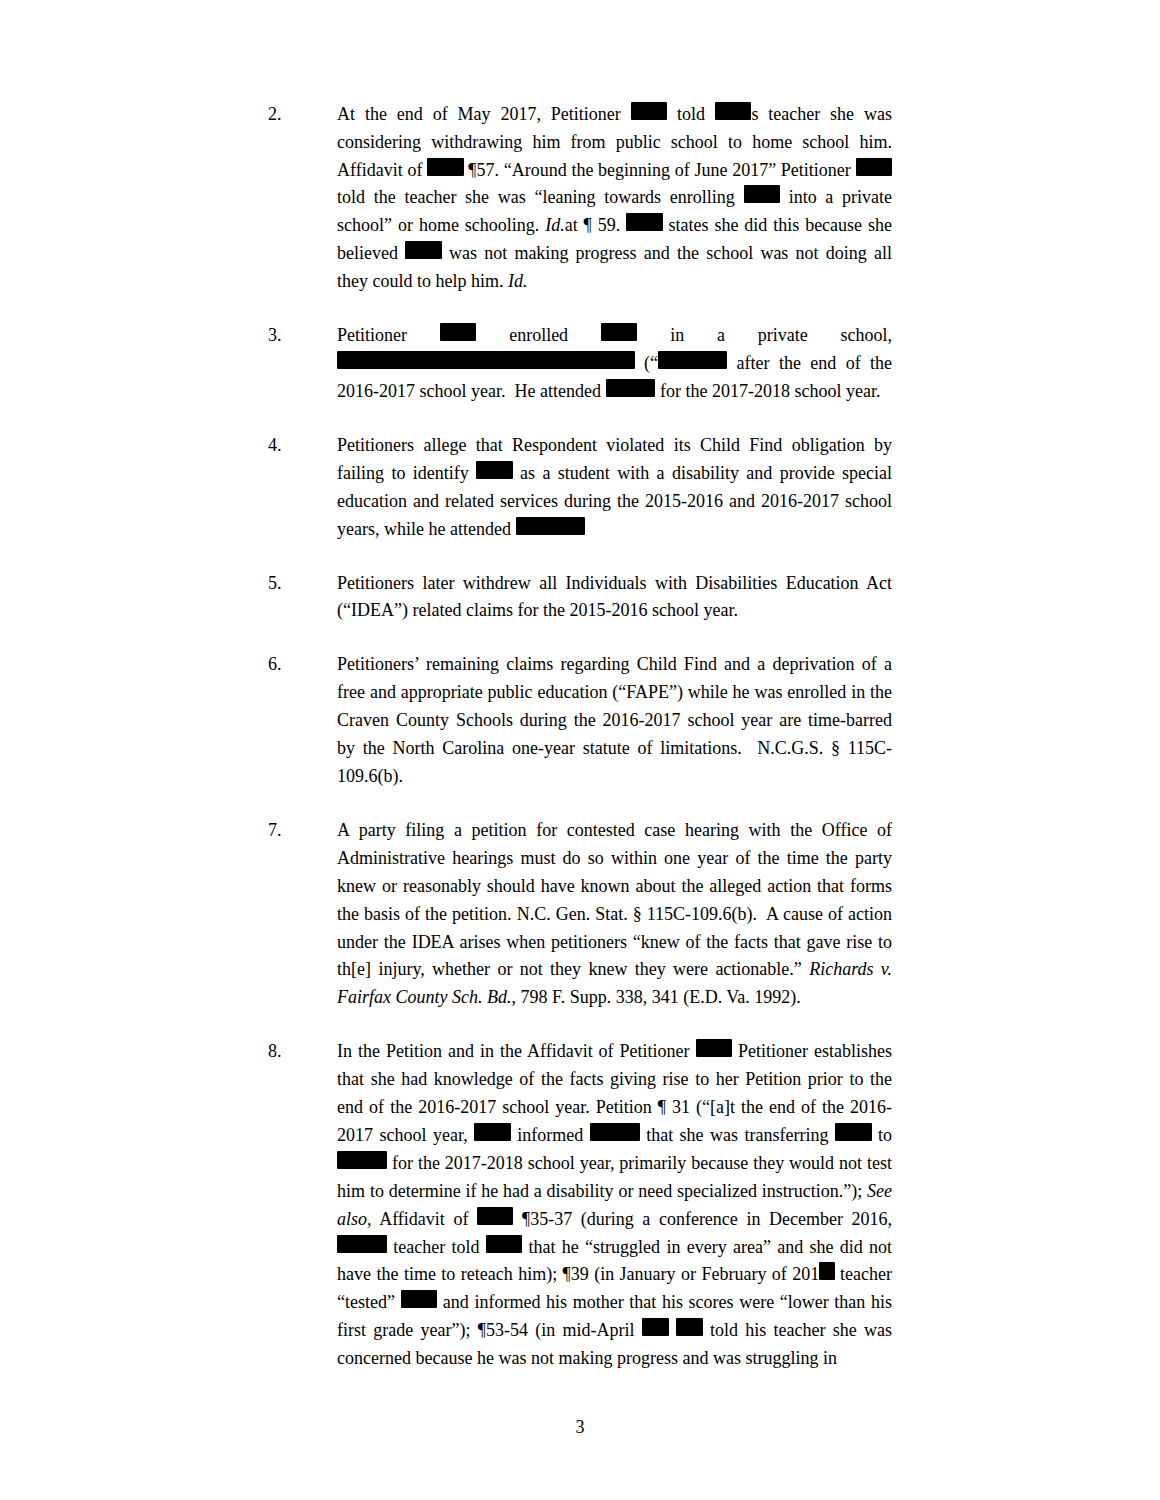2. At the end of May 2017, Petitioner told s teacher she was considering withdrawing him from public school to home school him. Affidavit of ¶57. “Around the beginning of June 2017” Petitioner told the teacher she was “leaning towards enrolling into a private school” or home schooling. Id. at ¶ 59. states she did this because she believed was not making progress and the school was not doing all they could to help him. Id.
3. Petitioner enrolled in a private school, (“ after the end of the 2016-2017 school year. He attended for the 2017-2018 school year.
4. Petitioners allege that Respondent violated its Child Find obligation by failing to identify as a student with a disability and provide special education and related services during the 2015-2016 and 2016-2017 school years, while he attended
5. Petitioners later withdrew all Individuals with Disabilities Education Act (“IDEA”) related claims for the 2015-2016 school year.
6. Petitioners’ remaining claims regarding Child Find and a deprivation of a free and appropriate public education (“FAPE”) while he was enrolled in the Craven County Schools during the 2016-2017 school year are time-barred by the North Carolina one-year statute of limitations. N.C.G.S. § 115C-109.6(b).
7. A party filing a petition for contested case hearing with the Office of Administrative hearings must do so within one year of the time the party knew or reasonably should have known about the alleged action that forms the basis of the petition. N.C. Gen. Stat. § 115C-109.6(b). A cause of action under the IDEA arises when petitioners “knew of the facts that gave rise to th[e] injury, whether or not they knew they were actionable.” Richards v. Fairfax County Sch. Bd., 798 F. Supp. 338, 341 (E.D. Va. 1992).
8. In the Petition and in the Affidavit of Petitioner Petitioner establishes that she had knowledge of the facts giving rise to her Petition prior to the end of the 2016-2017 school year. Petition ¶ 31 (“[a]t the end of the 2016-2017 school year, informed that she was transferring to for the 2017-2018 school year, primarily because they would not test him to determine if he had a disability or need specialized instruction.”); See also, Affidavit of ¶35-37 (during a conference in December 2016, teacher told that he “struggled in every area” and she did not have the time to reteach him); ¶39 (in January or February of 201 teacher “tested” and informed his mother that his scores were “lower than his first grade year”); ¶53-54 (in mid-April told his teacher she was concerned because he was not making progress and was struggling in
3